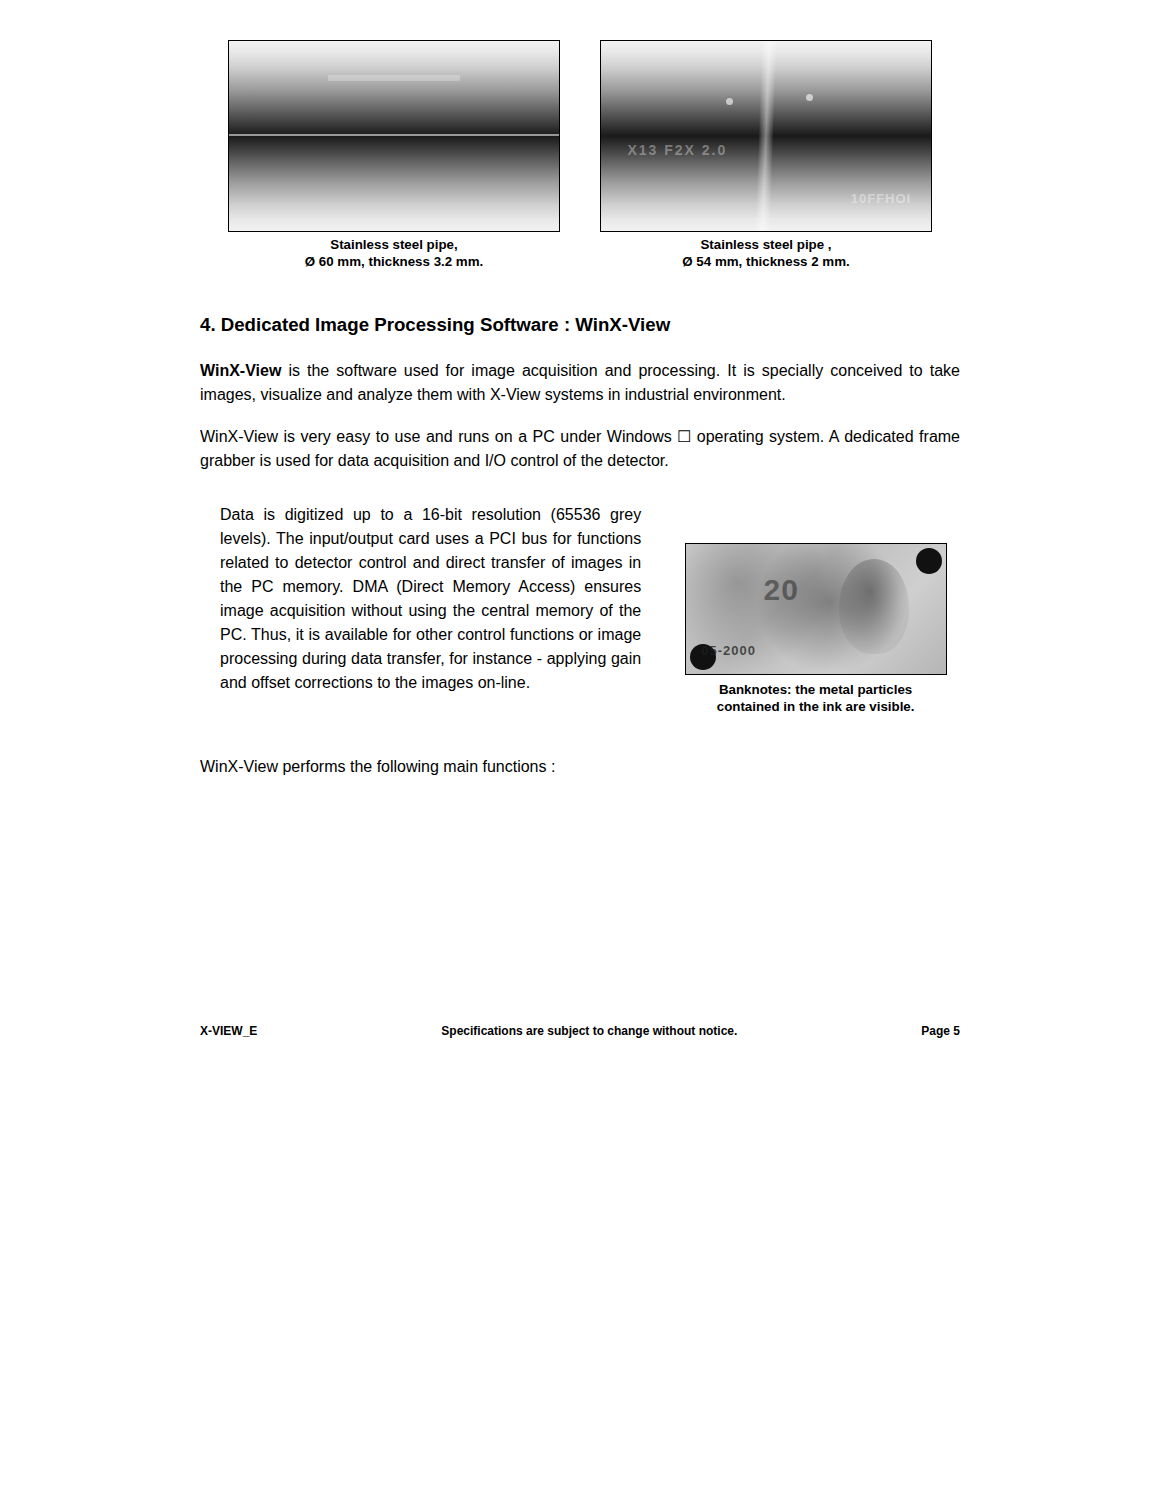Stainless steel pipe,
Ø 60 mm, thickness 3.2 mm.
X13 F2X 2.0
10FFHOI
Stainless steel pipe ,
Ø 54 mm, thickness 2 mm.
4. Dedicated Image Processing Software : WinX-View
WinX-View is the software used for image acquisition and processing. It is specially conceived to take images, visualize and analyze them with X-View systems in industrial environment.
WinX-View is very easy to use and runs on a PC under Windows ☐ operating system. A dedicated frame grabber is used for data acquisition and I/O control of the detector.
Data is digitized up to a 16-bit resolution (65536 grey levels). The input/output card uses a PCI bus for functions related to detector control and direct transfer of images in the PC memory. DMA (Direct Memory Access) ensures image acquisition without using the central memory of the PC. Thus, it is available for other control functions or image processing during data transfer, for instance - applying gain and offset corrections to the images on-line.
20
05-2000
Banknotes: the metal particles
contained in the ink are visible.
WinX-View performs the following main functions :
X-VIEW_E
Specifications are subject to change without notice.
Page 5